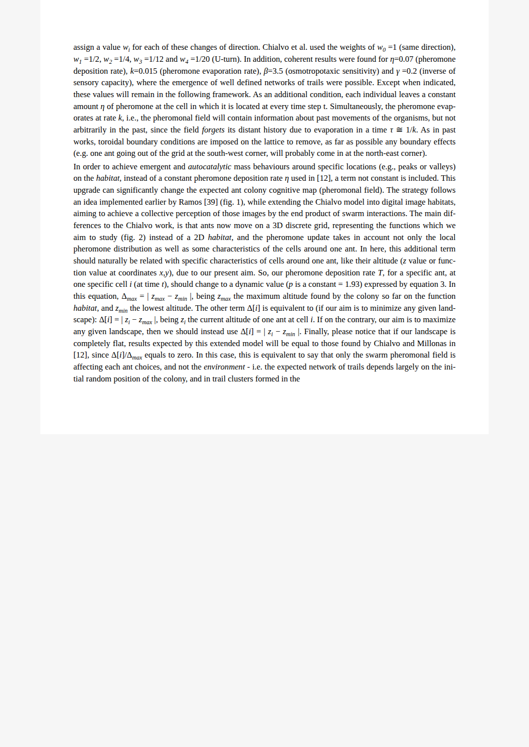assign a value wi for each of these changes of direction. Chialvo et al. used the weights of w0 =1 (same direction), w1 =1/2, w2 =1/4, w3 =1/12 and w4 =1/20 (U-turn). In addition, coherent results were found for η=0.07 (pheromone deposition rate), k=0.015 (pheromone evaporation rate), β=3.5 (osmotropotaxic sensitivity) and γ =0.2 (inverse of sensory capacity), where the emergence of well defined networks of trails were possible. Except when indicated, these values will remain in the following framework. As an additional condition, each individual leaves a constant amount η of pheromone at the cell in which it is located at every time step t. Simultaneously, the pheromone evaporates at rate k, i.e., the pheromonal field will contain information about past movements of the organisms, but not arbitrarily in the past, since the field forgets its distant history due to evaporation in a time τ ≅ 1/k. As in past works, toroidal boundary conditions are imposed on the lattice to remove, as far as possible any boundary effects (e.g. one ant going out of the grid at the south-west corner, will probably come in at the north-east corner).
In order to achieve emergent and autocatalytic mass behaviours around specific locations (e.g., peaks or valleys) on the habitat, instead of a constant pheromone deposition rate η used in [12], a term not constant is included. This upgrade can significantly change the expected ant colony cognitive map (pheromonal field). The strategy follows an idea implemented earlier by Ramos [39] (fig. 1), while extending the Chialvo model into digital image habitats, aiming to achieve a collective perception of those images by the end product of swarm interactions. The main differences to the Chialvo work, is that ants now move on a 3D discrete grid, representing the functions which we aim to study (fig. 2) instead of a 2D habitat, and the pheromone update takes in account not only the local pheromone distribution as well as some characteristics of the cells around one ant. In here, this additional term should naturally be related with specific characteristics of cells around one ant, like their altitude (z value or function value at coordinates x,y), due to our present aim. So, our pheromone deposition rate T, for a specific ant, at one specific cell i (at time t), should change to a dynamic value (p is a constant = 1.93) expressed by equation 3. In this equation, Δmax = | zmax − zmin |, being zmax the maximum altitude found by the colony so far on the function habitat, and zmin the lowest altitude. The other term Δ[i] is equivalent to (if our aim is to minimize any given landscape): Δ[i] = | zi − zmax |, being zi the current altitude of one ant at cell i. If on the contrary, our aim is to maximize any given landscape, then we should instead use Δ[i] = | zi − zmin |. Finally, please notice that if our landscape is completely flat, results expected by this extended model will be equal to those found by Chialvo and Millonas in [12], since Δ[i]/Δmax equals to zero. In this case, this is equivalent to say that only the swarm pheromonal field is affecting each ant choices, and not the environment - i.e. the expected network of trails depends largely on the initial random position of the colony, and in trail clusters formed in the